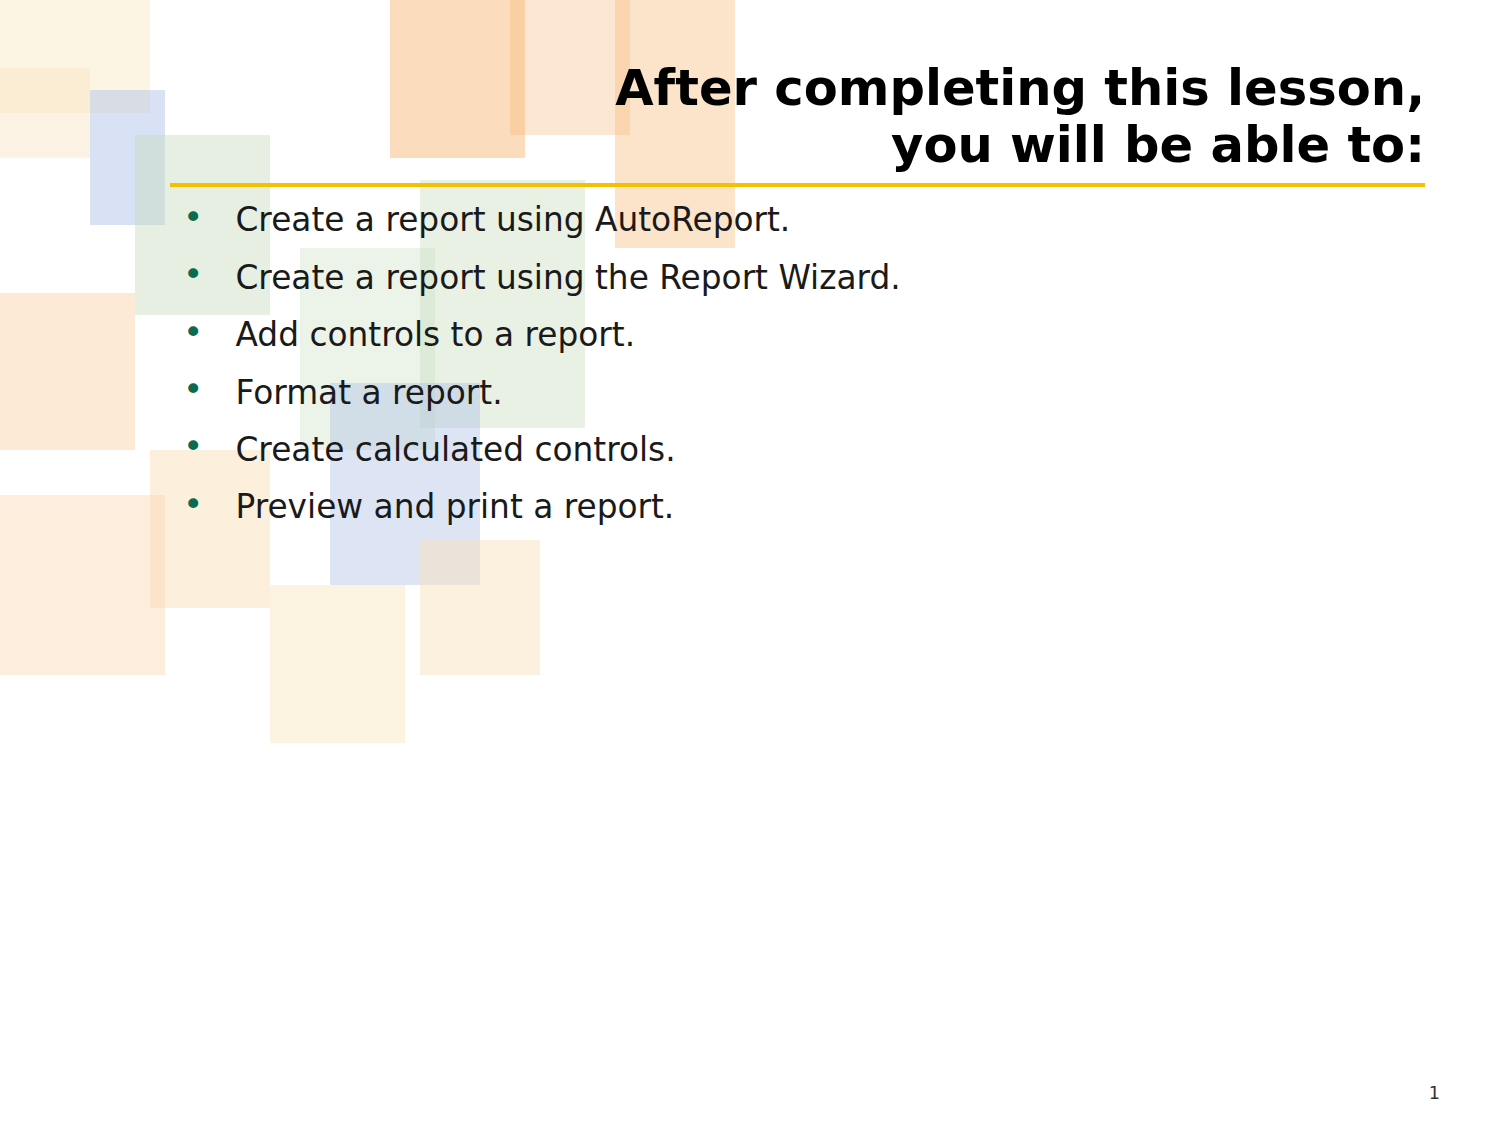After completing this lesson,
you will be able to:
Create a report using AutoReport.
Create a report using the Report Wizard.
Add controls to a report.
Format a report.
Create calculated controls.
Preview and print a report.
1